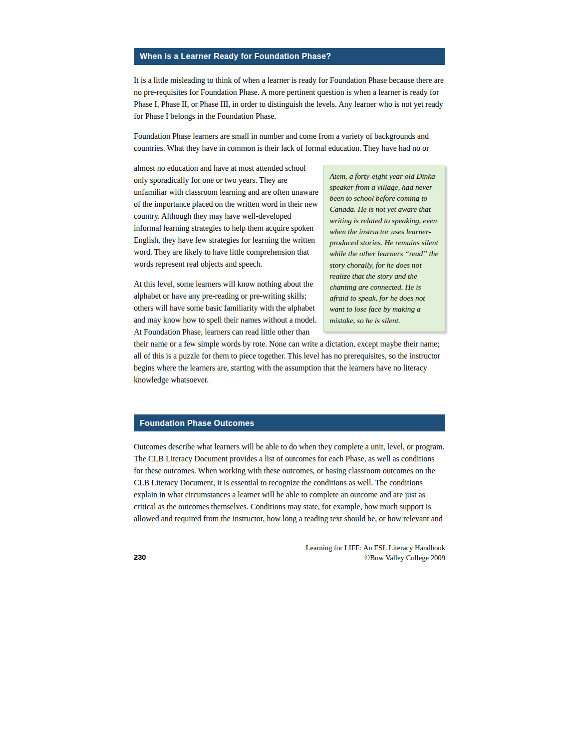When is a Learner Ready for Foundation Phase?
It is a little misleading to think of when a learner is ready for Foundation Phase because there are no pre-requisites for Foundation Phase. A more pertinent question is when a learner is ready for Phase I, Phase II, or Phase III, in order to distinguish the levels. Any learner who is not yet ready for Phase I belongs in the Foundation Phase.
Foundation Phase learners are small in number and come from a variety of backgrounds and countries. What they have in common is their lack of formal education. They have had no or
Atem, a forty-eight year old Dinka speaker from a village, had never been to school before coming to Canada. He is not yet aware that writing is related to speaking, even when the instructor uses learner-produced stories. He remains silent while the other learners “read” the story chorally, for he does not realize that the story and the chanting are connected. He is afraid to speak, for he does not want to lose face by making a mistake, so he is silent.
almost no education and have at most attended school only sporadically for one or two years. They are unfamiliar with classroom learning and are often unaware of the importance placed on the written word in their new country. Although they may have well-developed informal learning strategies to help them acquire spoken English, they have few strategies for learning the written word. They are likely to have little comprehension that words represent real objects and speech.
At this level, some learners will know nothing about the alphabet or have any pre-reading or pre-writing skills; others will have some basic familiarity with the alphabet and may know how to spell their names without a model. At Foundation Phase, learners can read little other than their name or a few simple words by rote. None can write a dictation, except maybe their name; all of this is a puzzle for them to piece together. This level has no prerequisites, so the instructor begins where the learners are, starting with the assumption that the learners have no literacy knowledge whatsoever.
Foundation Phase Outcomes
Outcomes describe what learners will be able to do when they complete a unit, level, or program. The CLB Literacy Document provides a list of outcomes for each Phase, as well as conditions for these outcomes. When working with these outcomes, or basing classroom outcomes on the CLB Literacy Document, it is essential to recognize the conditions as well. The conditions explain in what circumstances a learner will be able to complete an outcome and are just as critical as the outcomes themselves. Conditions may state, for example, how much support is allowed and required from the instructor, how long a reading text should be, or how relevant and
230
Learning for LIFE: An ESL Literacy Handbook
©Bow Valley College 2009